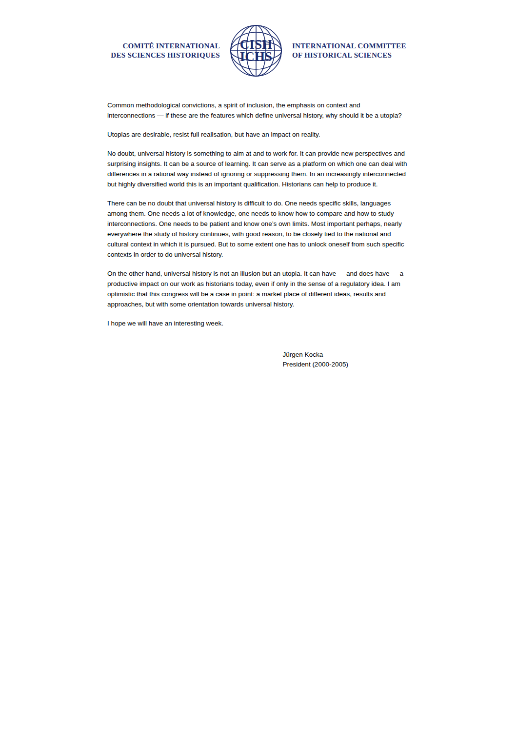Comité International
des Sciences Historiques
CISH ICHS
International Committee
of Historical Sciences
Common methodological convictions, a spirit of inclusion, the emphasis on context and interconnections — if these are the features which define universal history, why should it be a utopia?
Utopias are desirable, resist full realisation, but have an impact on reality.
No doubt, universal history is something to aim at and to work for. It can provide new perspectives and surprising insights. It can be a source of learning. It can serve as a platform on which one can deal with differences in a rational way instead of ignoring or suppressing them. In an increasingly interconnected but highly diversified world this is an important qualification. Historians can help to produce it.
There can be no doubt that universal history is difficult to do. One needs specific skills, languages among them. One needs a lot of knowledge, one needs to know how to compare and how to study interconnections. One needs to be patient and know one’s own limits. Most important perhaps, nearly everywhere the study of history continues, with good reason, to be closely tied to the national and cultural context in which it is pursued. But to some extent one has to unlock oneself from such specific contexts in order to do universal history.
On the other hand, universal history is not an illusion but an utopia. It can have — and does have — a productive impact on our work as historians today, even if only in the sense of a regulatory idea. I am optimistic that this congress will be a case in point: a market place of different ideas, results and approaches, but with some orientation towards universal history.
I hope we will have an interesting week.
Jürgen Kocka
President (2000-2005)